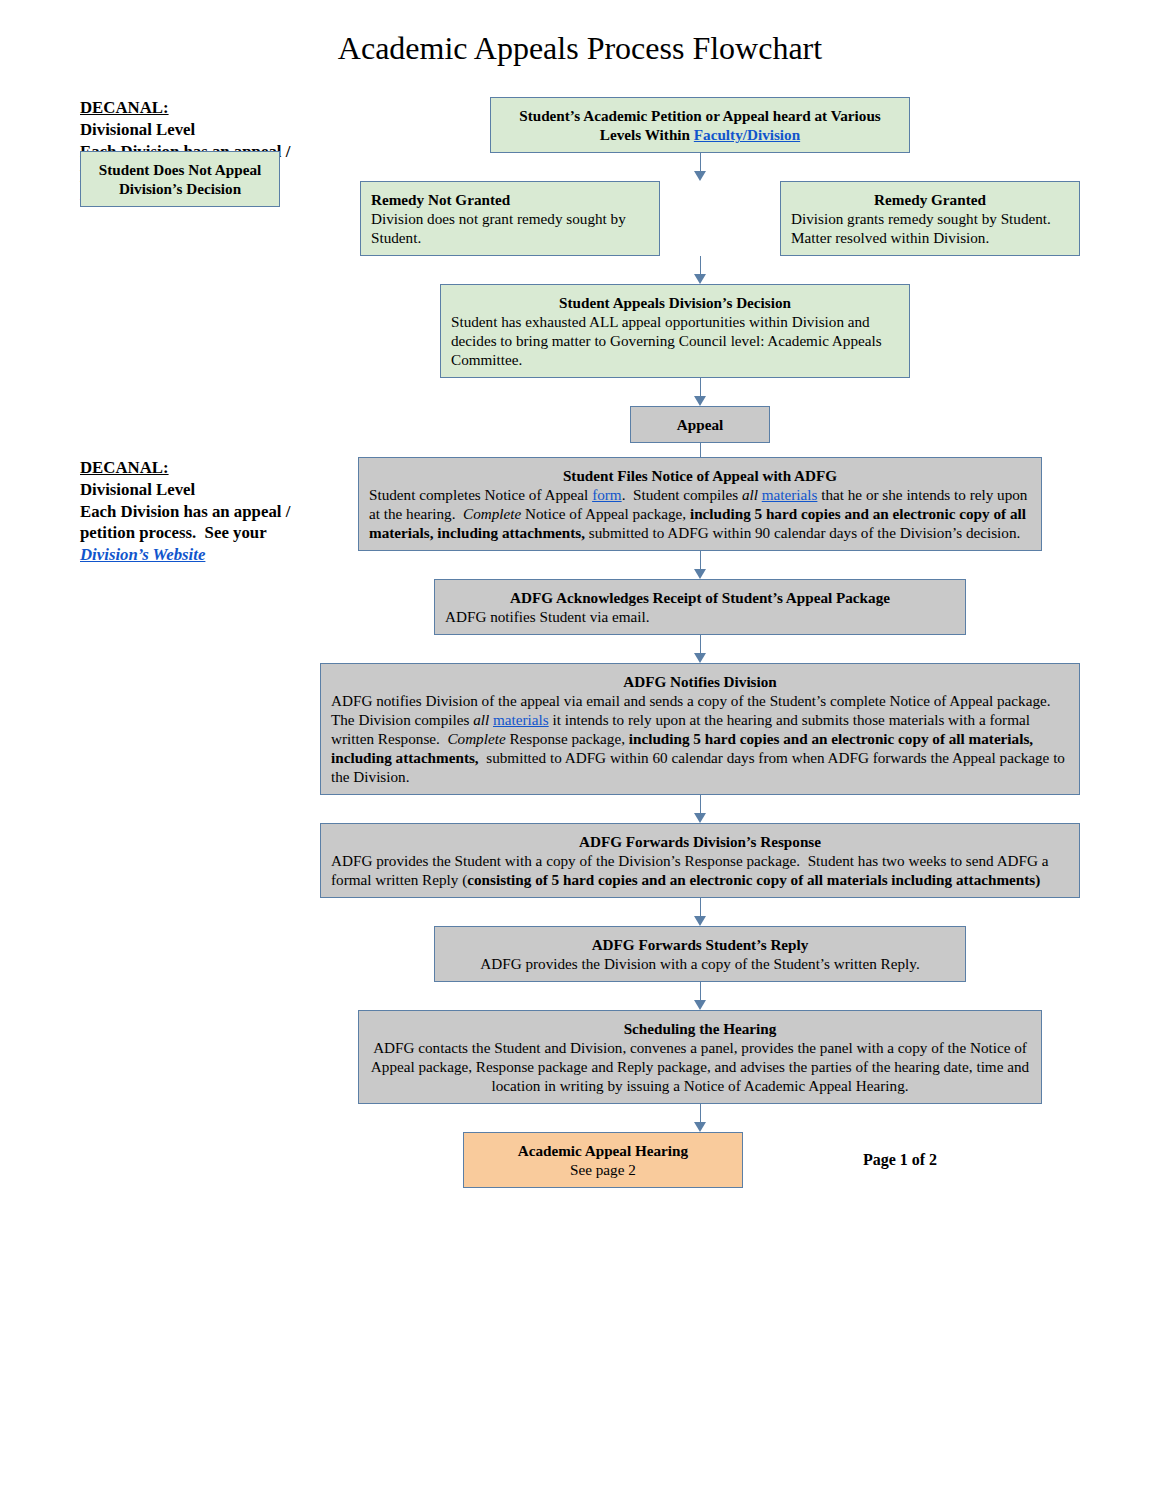Academic Appeals Process Flowchart
DECANAL:
Divisional Level
Each Division has an appeal / petition process. See your Division’s Website
Student’s Academic Petition or Appeal heard at Various Levels Within Faculty/Division
Remedy Not Granted
Division does not grant remedy sought by Student.
Remedy Granted
Division grants remedy sought by Student. Matter resolved within Division.
Student Appeals Division’s Decision
Student has exhausted ALL appeal opportunities within Division and decides to bring matter to Governing Council level: Academic Appeals Committee.
Appeal
Student Does Not Appeal Division’s Decision
DECANAL:
Divisional Level
Each Division has an appeal / petition process. See your Division’s Website
Student Files Notice of Appeal with ADFG
Student completes Notice of Appeal form. Student compiles all materials that he or she intends to rely upon at the hearing. Complete Notice of Appeal package, including 5 hard copies and an electronic copy of all materials, including attachments, submitted to ADFG within 90 calendar days of the Division’s decision.
ADFG Acknowledges Receipt of Student’s Appeal Package
ADFG notifies Student via email.
ADFG Notifies Division
ADFG notifies Division of the appeal via email and sends a copy of the Student’s complete Notice of Appeal package. The Division compiles all materials it intends to rely upon at the hearing and submits those materials with a formal written Response. Complete Response package, including 5 hard copies and an electronic copy of all materials, including attachments, submitted to ADFG within 60 calendar days from when ADFG forwards the Appeal package to the Division.
ADFG Forwards Division’s Response
ADFG provides the Student with a copy of the Division’s Response package. Student has two weeks to send ADFG a formal written Reply (consisting of 5 hard copies and an electronic copy of all materials including attachments)
ADFG Forwards Student’s Reply
ADFG provides the Division with a copy of the Student’s written Reply.
Scheduling the Hearing
ADFG contacts the Student and Division, convenes a panel, provides the panel with a copy of the Notice of Appeal package, Response package and Reply package, and advises the parties of the hearing date, time and location in writing by issuing a Notice of Academic Appeal Hearing.
Academic Appeal Hearing
See page 2
Page 1 of 2